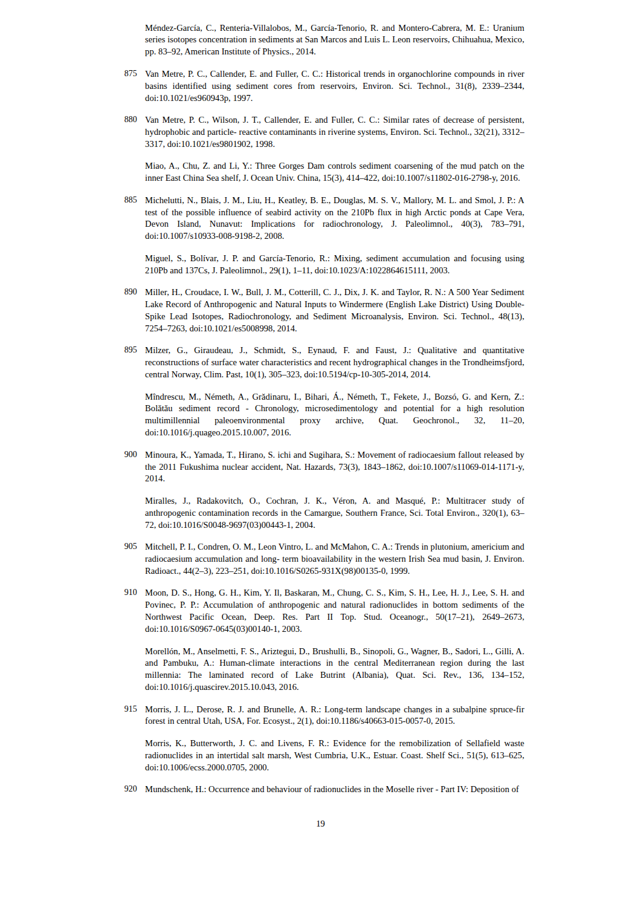Méndez-García, C., Renteria-Villalobos, M., García-Tenorio, R. and Montero-Cabrera, M. E.: Uranium series isotopes concentration in sediments at San Marcos and Luis L. Leon reservoirs, Chihuahua, Mexico, pp. 83–92, American Institute of Physics., 2014.
875
Van Metre, P. C., Callender, E. and Fuller, C. C.: Historical trends in organochlorine compounds in river basins identified using sediment cores from reservoirs, Environ. Sci. Technol., 31(8), 2339–2344, doi:10.1021/es960943p, 1997.
880
Van Metre, P. C., Wilson, J. T., Callender, E. and Fuller, C. C.: Similar rates of decrease of persistent, hydrophobic and particle- reactive contaminants in riverine systems, Environ. Sci. Technol., 32(21), 3312–3317, doi:10.1021/es9801902, 1998.
Miao, A., Chu, Z. and Li, Y.: Three Gorges Dam controls sediment coarsening of the mud patch on the inner East China Sea shelf, J. Ocean Univ. China, 15(3), 414–422, doi:10.1007/s11802-016-2798-y, 2016.
885
Michelutti, N., Blais, J. M., Liu, H., Keatley, B. E., Douglas, M. S. V., Mallory, M. L. and Smol, J. P.: A test of the possible influence of seabird activity on the 210Pb flux in high Arctic ponds at Cape Vera, Devon Island, Nunavut: Implications for radiochronology, J. Paleolimnol., 40(3), 783–791, doi:10.1007/s10933-008-9198-2, 2008.
Miguel, S., Bolívar, J. P. and García-Tenorio, R.: Mixing, sediment accumulation and focusing using 210Pb and 137Cs, J. Paleolimnol., 29(1), 1–11, doi:10.1023/A:1022864615111, 2003.
890
Miller, H., Croudace, I. W., Bull, J. M., Cotterill, C. J., Dix, J. K. and Taylor, R. N.: A 500 Year Sediment Lake Record of Anthropogenic and Natural Inputs to Windermere (English Lake District) Using Double-Spike Lead Isotopes, Radiochronology, and Sediment Microanalysis, Environ. Sci. Technol., 48(13), 7254–7263, doi:10.1021/es5008998, 2014.
895
Milzer, G., Giraudeau, J., Schmidt, S., Eynaud, F. and Faust, J.: Qualitative and quantitative reconstructions of surface water characteristics and recent hydrographical changes in the Trondheimsfjord, central Norway, Clim. Past, 10(1), 305–323, doi:10.5194/cp-10-305-2014, 2014.
Mîndrescu, M., Németh, A., Grădinaru, I., Bihari, Á., Németh, T., Fekete, J., Bozsó, G. and Kern, Z.: Bolătău sediment record - Chronology, microsedimentology and potential for a high resolution multimillennial paleoenvironmental proxy archive, Quat. Geochronol., 32, 11–20, doi:10.1016/j.quageo.2015.10.007, 2016.
900
Minoura, K., Yamada, T., Hirano, S. ichi and Sugihara, S.: Movement of radiocaesium fallout released by the 2011 Fukushima nuclear accident, Nat. Hazards, 73(3), 1843–1862, doi:10.1007/s11069-014-1171-y, 2014.
Miralles, J., Radakovitch, O., Cochran, J. K., Véron, A. and Masqué, P.: Multitracer study of anthropogenic contamination records in the Camargue, Southern France, Sci. Total Environ., 320(1), 63–72, doi:10.1016/S0048-9697(03)00443-1, 2004.
905
Mitchell, P. I., Condren, O. M., Leon Vintro, L. and McMahon, C. A.: Trends in plutonium, americium and radiocaesium accumulation and long- term bioavailability in the western Irish Sea mud basin, J. Environ. Radioact., 44(2–3), 223–251, doi:10.1016/S0265-931X(98)00135-0, 1999.
910
Moon, D. S., Hong, G. H., Kim, Y. Il, Baskaran, M., Chung, C. S., Kim, S. H., Lee, H. J., Lee, S. H. and Povinec, P. P.: Accumulation of anthropogenic and natural radionuclides in bottom sediments of the Northwest Pacific Ocean, Deep. Res. Part II Top. Stud. Oceanogr., 50(17–21), 2649–2673, doi:10.1016/S0967-0645(03)00140-1, 2003.
Morellón, M., Anselmetti, F. S., Ariztegui, D., Brushulli, B., Sinopoli, G., Wagner, B., Sadori, L., Gilli, A. and Pambuku, A.: Human-climate interactions in the central Mediterranean region during the last millennia: The laminated record of Lake Butrint (Albania), Quat. Sci. Rev., 136, 134–152, doi:10.1016/j.quascirev.2015.10.043, 2016.
915
Morris, J. L., Derose, R. J. and Brunelle, A. R.: Long-term landscape changes in a subalpine spruce-fir forest in central Utah, USA, For. Ecosyst., 2(1), doi:10.1186/s40663-015-0057-0, 2015.
Morris, K., Butterworth, J. C. and Livens, F. R.: Evidence for the remobilization of Sellafield waste radionuclides in an intertidal salt marsh, West Cumbria, U.K., Estuar. Coast. Shelf Sci., 51(5), 613–625, doi:10.1006/ecss.2000.0705, 2000.
920
Mundschenk, H.: Occurrence and behaviour of radionuclides in the Moselle river - Part IV: Deposition of
19